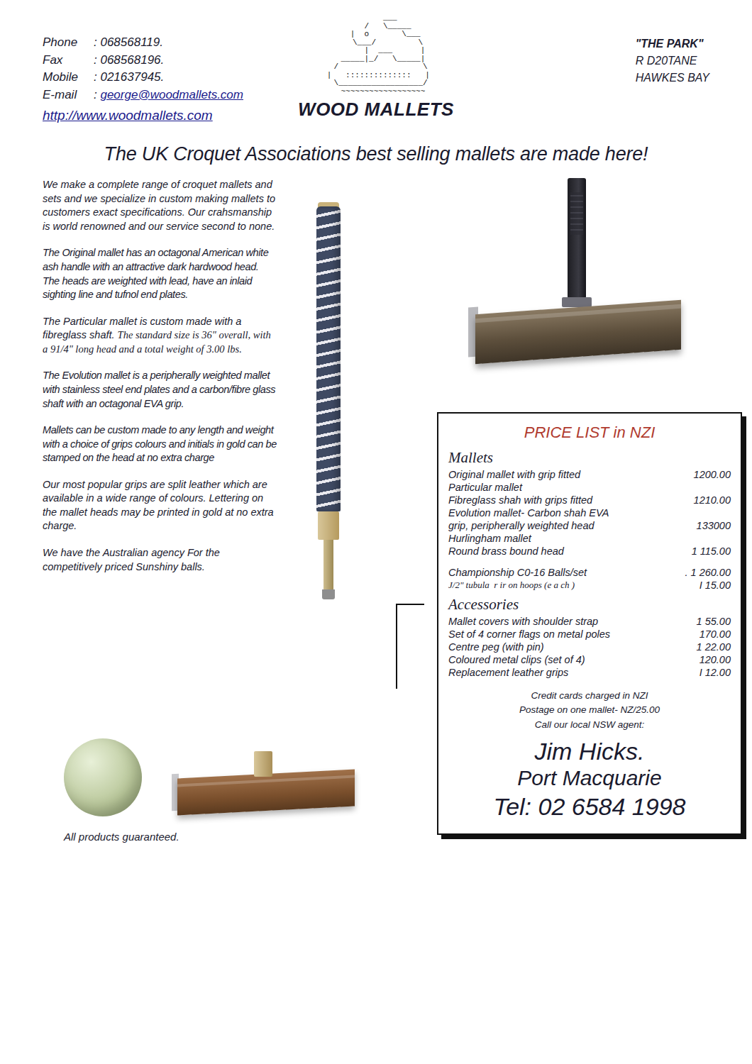___ / \_____ | o \___ \___/ \ | ___ | _____|_/ \_____| / \ | :::::::::::::: | \__________________/ ~~~~~~~~~~~~~~~~~~
WOOD MALLETS
Phone: 068568119.
Fax: 068568196.
Mobile: 021637945.
E-mail: george@woodmallets.com
http://www.woodmallets.com
"THE PARK"
R D20TANE
HAWKES BAY
The UK Croquet Associations best selling mallets are made here!
We make a complete range of croquet mallets and sets and we specialize in custom making mallets to customers exact specifications. Our crahsmanship is world renowned and our service second to none.
The Original mallet has an octagonal American white ash handle with an attractive dark hardwood head. The heads are weighted with lead, have an inlaid sighting line and tufnol end plates.
The Particular mallet is custom made with a fibreglass shaft. The standard size is 36" overall, with a 91/4" long head and a total weight of 3.00 lbs.
The Evolution mallet is a peripherally weighted mallet with stainless steel end plates and a carbon/fibre glass shaft with an octagonal EVA grip.
Mallets can be custom made to any length and weight with a choice of grips colours and initials in gold can be stamped on the head at no extra charge
Our most popular grips are split leather which are available in a wide range of colours. Lettering on the mallet heads may be printed in gold at no extra charge.
We have the Australian agency For the competitively priced Sunshiny balls.
PRICE LIST in NZI
Mallets
| Original mallet with grip fitted | 1200.00 |
| Particular mallet | |
| Fibreglass shah with grips fitted | 1210.00 |
| Evolution mallet- Carbon shah EVA | |
| grip, peripherally weighted head | 133000 |
| Hurlingham mallet | |
| Round brass bound head | 1 115.00 |
| Championship C0-16 Balls/set | . 1 260.00 |
| J/2" tubula r ir on hoops (e a ch ) | I 15.00 |
Accessories
| Mallet covers with shoulder strap | 1 55.00 |
| Set of 4 corner flags on metal poles | 170.00 |
| Centre peg (with pin) | 1 22.00 |
| Coloured metal clips (set of 4) | 120.00 |
| Replacement leather grips | I 12.00 |
Credit cards charged in NZI
Postage on one mallet- NZ/25.00
Call our local NSW agent:
Jim Hicks.
Port Macquarie
Tel: 02 6584 1998
All products guaranteed.